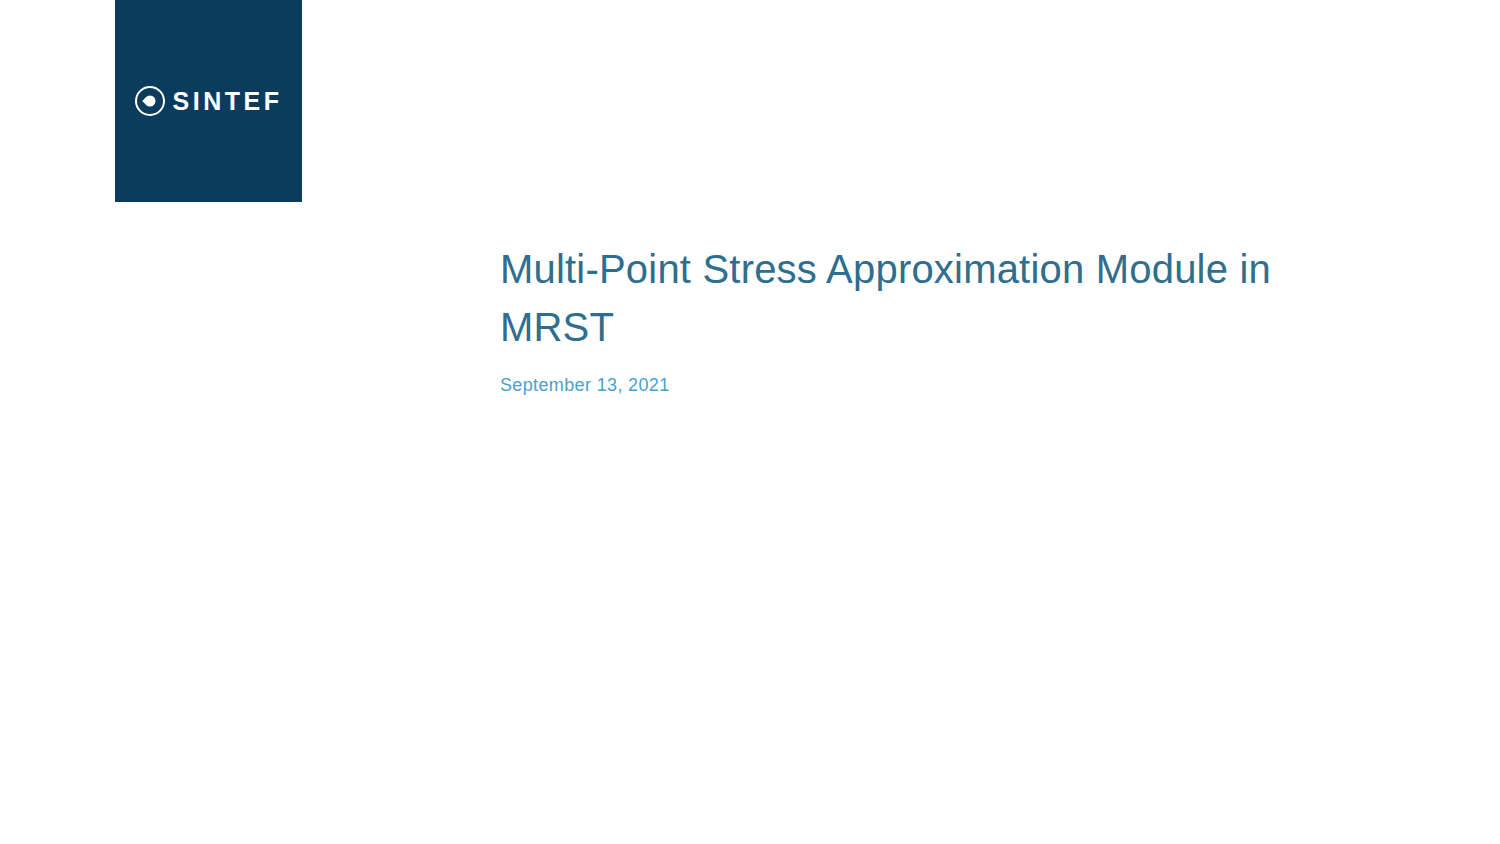SINTEF
Multi-Point Stress Approximation Module in MRST
September 13, 2021